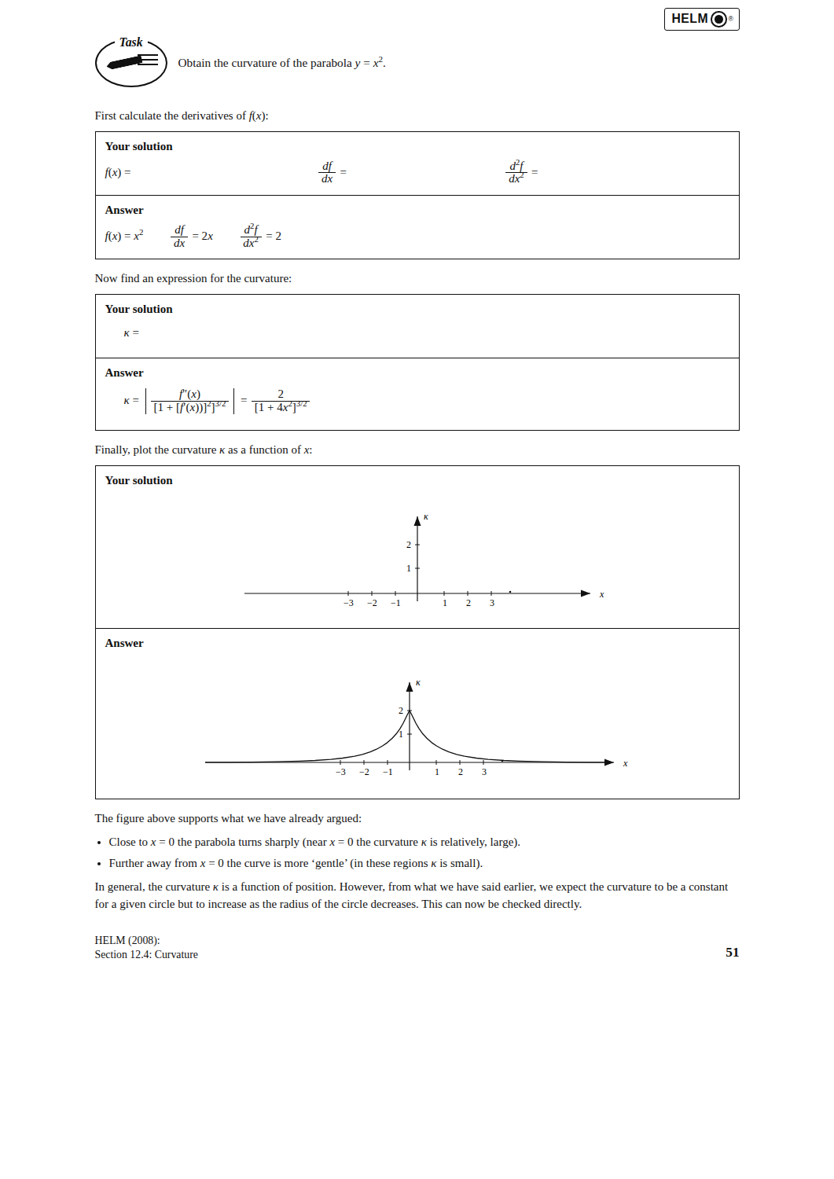HELM®
Task
Obtain the curvature of the parabola y = x2.
First calculate the derivatives of f(x):
Your solution
f(x) =
df dx =
d2f dx2 =
Answer
f(x) = x2
df dx = 2x
d2f dx2 = 2
Now find an expression for the curvature:
Your solution
κ =
Answer
κ = f″(x) [1 + [f′(x))]2]3/2 = 2 [1 + 4x2]3/2
Finally, plot the curvature κ as a function of x:
Your solution
κ x 2 1 −3 −2 −1 1 2 3
Answer
κ x 2 1 −3 −2 −1 1 2 3
The figure above supports what we have already argued:
Close to x = 0 the parabola turns sharply (near x = 0 the curvature κ is relatively, large).
Further away from x = 0 the curve is more ‘gentle’ (in these regions κ is small).
In general, the curvature κ is a function of position. However, from what we have said earlier, we expect the curvature to be a constant for a given circle but to increase as the radius of the circle decreases. This can now be checked directly.
HELM (2008):
Section 12.4: Curvature
51